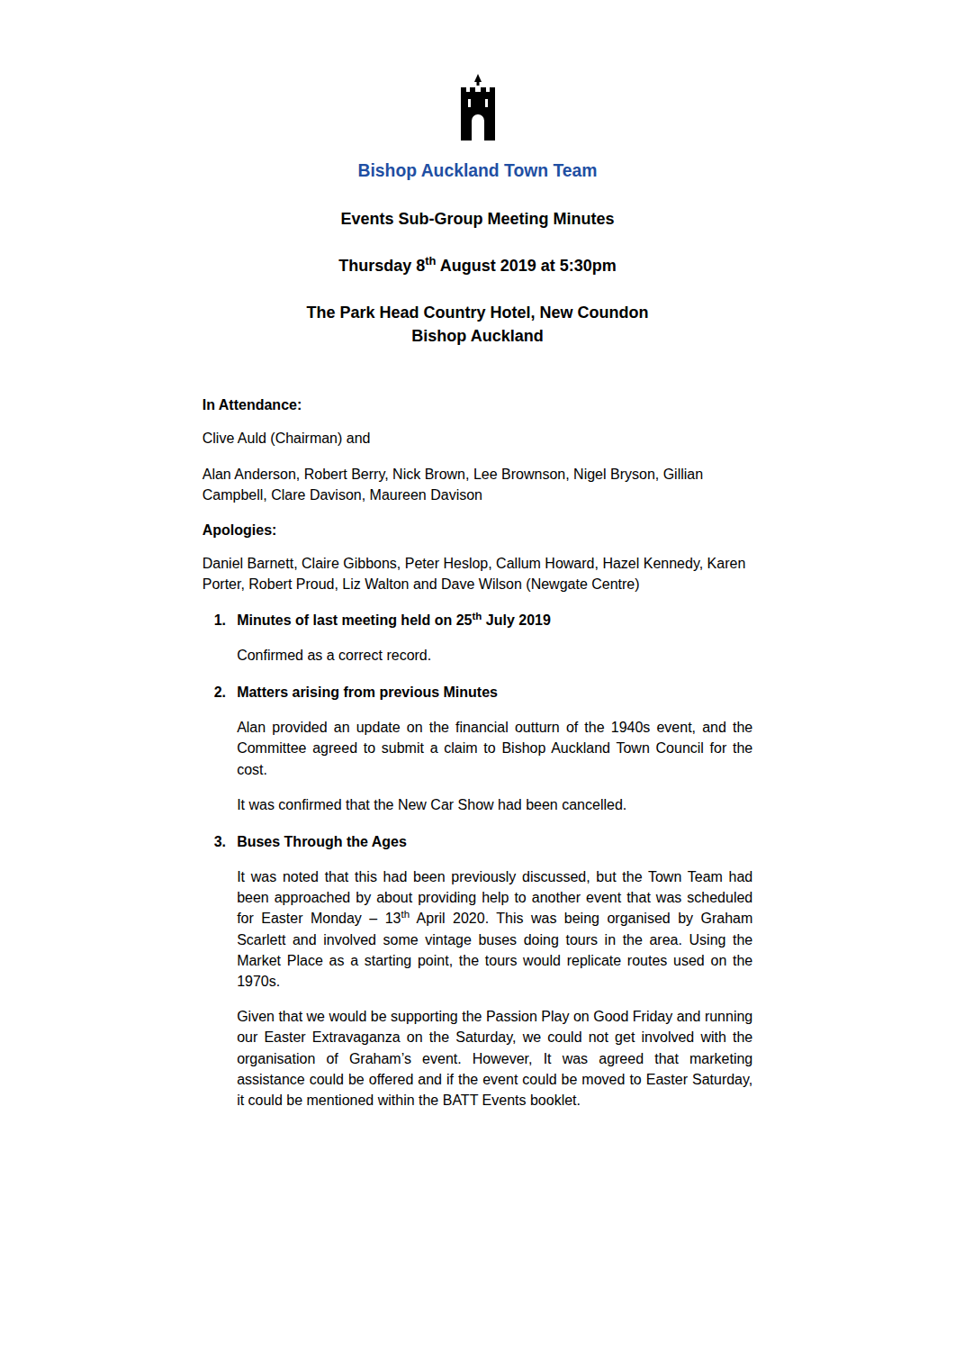Bishop Auckland Town Team
Events Sub-Group Meeting Minutes
Thursday 8th August 2019 at 5:30pm
The Park Head Country Hotel, New Coundon
Bishop Auckland
In Attendance:
Clive Auld (Chairman) and
Alan Anderson, Robert Berry, Nick Brown, Lee Brownson, Nigel Bryson, Gillian Campbell, Clare Davison, Maureen Davison
Apologies:
Daniel Barnett, Claire Gibbons, Peter Heslop, Callum Howard, Hazel Kennedy, Karen Porter, Robert Proud, Liz Walton and Dave Wilson (Newgate Centre)
Minutes of last meeting held on 25th July 2019
Confirmed as a correct record.
Matters arising from previous Minutes
Alan provided an update on the financial outturn of the 1940s event, and the Committee agreed to submit a claim to Bishop Auckland Town Council for the cost.
It was confirmed that the New Car Show had been cancelled.
Buses Through the Ages
It was noted that this had been previously discussed, but the Town Team had been approached by about providing help to another event that was scheduled for Easter Monday – 13th April 2020. This was being organised by Graham Scarlett and involved some vintage buses doing tours in the area. Using the Market Place as a starting point, the tours would replicate routes used on the 1970s.
Given that we would be supporting the Passion Play on Good Friday and running our Easter Extravaganza on the Saturday, we could not get involved with the organisation of Graham’s event. However, It was agreed that marketing assistance could be offered and if the event could be moved to Easter Saturday, it could be mentioned within the BATT Events booklet.